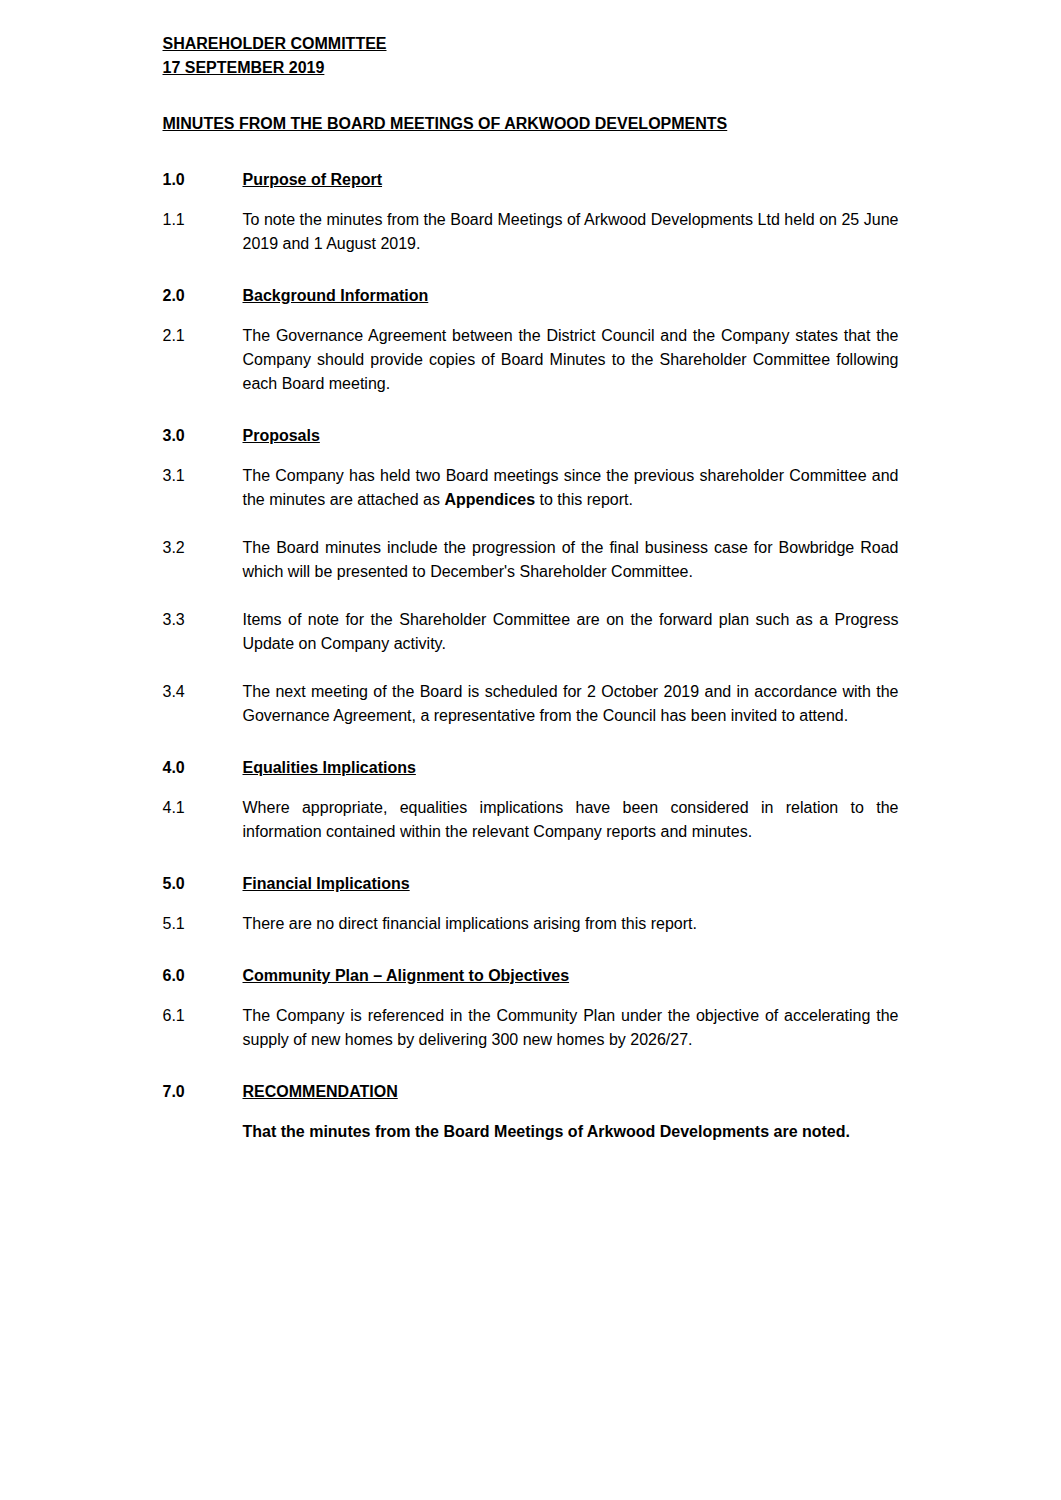SHAREHOLDER COMMITTEE
17 SEPTEMBER 2019
MINUTES FROM THE BOARD MEETINGS OF ARKWOOD DEVELOPMENTS
1.0 Purpose of Report
1.1 To note the minutes from the Board Meetings of Arkwood Developments Ltd held on 25 June 2019 and 1 August 2019.
2.0 Background Information
2.1 The Governance Agreement between the District Council and the Company states that the Company should provide copies of Board Minutes to the Shareholder Committee following each Board meeting.
3.0 Proposals
3.1 The Company has held two Board meetings since the previous shareholder Committee and the minutes are attached as Appendices to this report.
3.2 The Board minutes include the progression of the final business case for Bowbridge Road which will be presented to December's Shareholder Committee.
3.3 Items of note for the Shareholder Committee are on the forward plan such as a Progress Update on Company activity.
3.4 The next meeting of the Board is scheduled for 2 October 2019 and in accordance with the Governance Agreement, a representative from the Council has been invited to attend.
4.0 Equalities Implications
4.1 Where appropriate, equalities implications have been considered in relation to the information contained within the relevant Company reports and minutes.
5.0 Financial Implications
5.1 There are no direct financial implications arising from this report.
6.0 Community Plan – Alignment to Objectives
6.1 The Company is referenced in the Community Plan under the objective of accelerating the supply of new homes by delivering 300 new homes by 2026/27.
7.0 RECOMMENDATION
That the minutes from the Board Meetings of Arkwood Developments are noted.